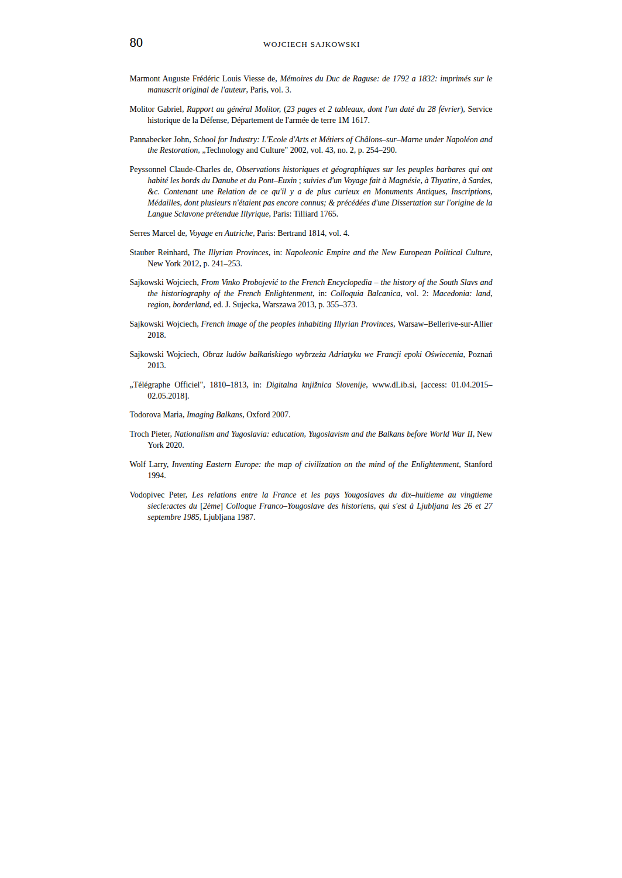80
Wojciech Sajkowski
Marmont Auguste Frédéric Louis Viesse de, Mémoires du Duc de Raguse: de 1792 a 1832: imprimés sur le manuscrit original de l'auteur, Paris, vol. 3.
Molitor Gabriel, Rapport au général Molitor, (23 pages et 2 tableaux, dont l'un daté du 28 février), Service historique de la Défense, Département de l'armée de terre 1M 1617.
Pannabecker John, School for Industry: L'Ecole d'Arts et Métiers of Châlons–sur–Marne under Napoléon and the Restoration, „Technology and Culture" 2002, vol. 43, no. 2, p. 254–290.
Peyssonnel Claude-Charles de, Observations historiques et géographiques sur les peuples barbares qui ont habité les bords du Danube et du Pont–Euxin ; suivies d'un Voyage fait à Magnésie, à Thyatire, à Sardes, &c. Contenant une Relation de ce qu'il y a de plus curieux en Monuments Antiques, Inscriptions, Médailles, dont plusieurs n'étaient pas encore connus; & précédées d'une Dissertation sur l'origine de la Langue Sclavone prétendue Illyrique, Paris: Tilliard 1765.
Serres Marcel de, Voyage en Autriche, Paris: Bertrand 1814, vol. 4.
Stauber Reinhard, The Illyrian Provinces, in: Napoleonic Empire and the New European Political Culture, New York 2012, p. 241–253.
Sajkowski Wojciech, From Vinko Probojević to the French Encyclopedia – the history of the South Slavs and the historiography of the French Enlightenment, in: Colloquia Balcanica, vol. 2: Macedonia: land, region, borderland, ed. J. Sujecka, Warszawa 2013, p. 355–373.
Sajkowski Wojciech, French image of the peoples inhabiting Illyrian Provinces, Warsaw–Bellerive-sur-Allier 2018.
Sajkowski Wojciech, Obraz ludów bałkańskiego wybrzeża Adriatyku we Francji epoki Oświecenia, Poznań 2013.
„Télégraphe Officiel", 1810–1813, in: Digitalna knjižnica Slovenije, www.dLib.si, [access: 01.04.2015–02.05.2018].
Todorova Maria, Imaging Balkans, Oxford 2007.
Troch Pieter, Nationalism and Yugoslavia: education, Yugoslavism and the Balkans before World War II, New York 2020.
Wolf Larry, Inventing Eastern Europe: the map of civilization on the mind of the Enlightenment, Stanford 1994.
Vodopivec Peter, Les relations entre la France et les pays Yougoslaves du dix–huitieme au vingtieme siecle:actes du [2ème] Colloque Franco–Yougoslave des historiens, qui s'est à Ljubljana les 26 et 27 septembre 1985, Ljubljana 1987.